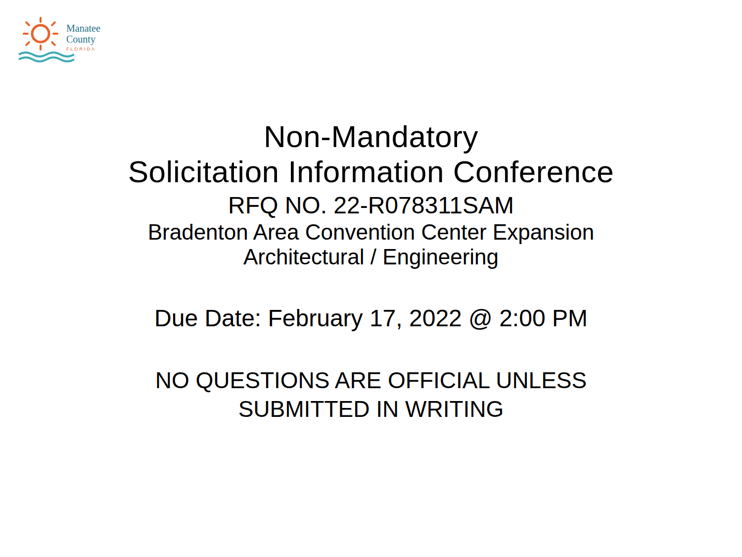Manatee County FLORIDA
Non-Mandatory
Solicitation Information Conference
RFQ NO. 22-R078311SAM
Bradenton Area Convention Center Expansion
Architectural / Engineering
Due Date: February 17, 2022 @ 2:00 PM
NO QUESTIONS ARE OFFICIAL UNLESS
SUBMITTED IN WRITING